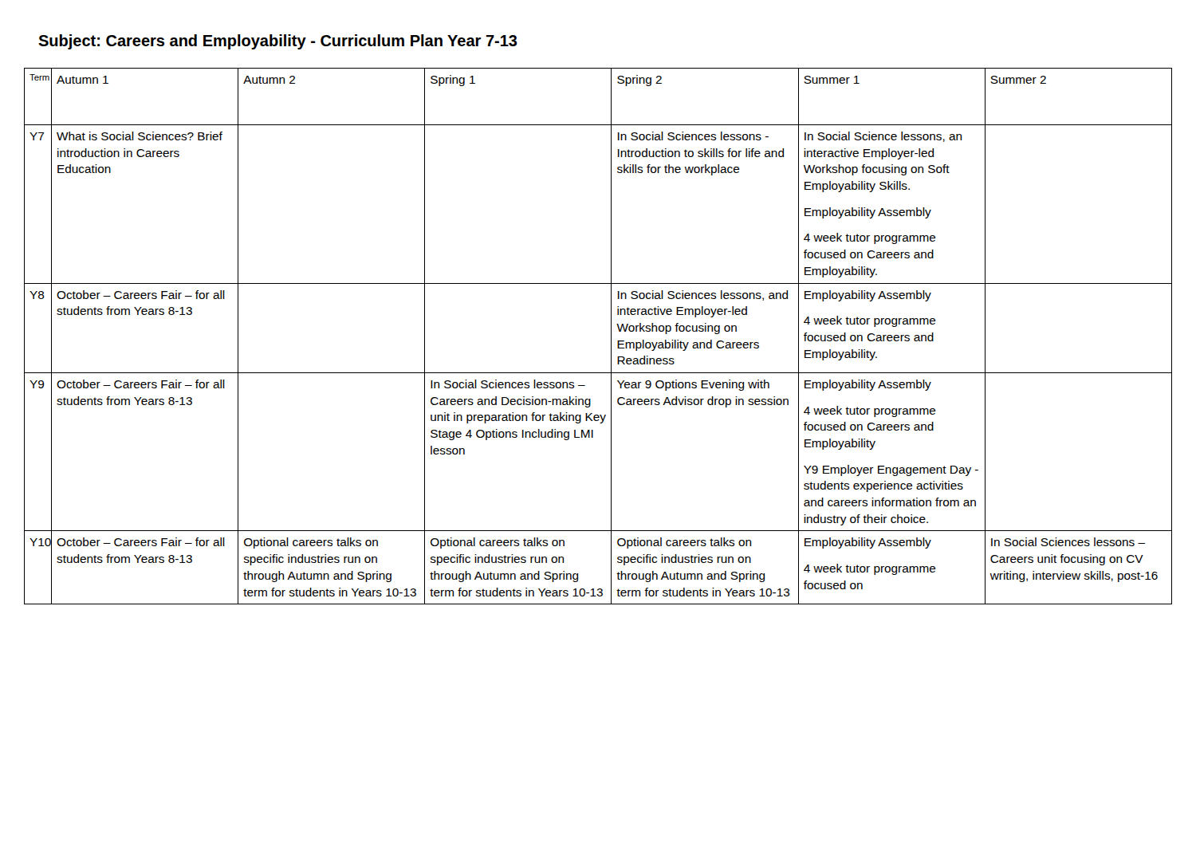Subject: Careers and Employability - Curriculum Plan Year 7-13
| Term | Autumn 1 | Autumn 2 | Spring 1 | Spring 2 | Summer 1 | Summer 2 |
| --- | --- | --- | --- | --- | --- | --- |
| Y7 | What is Social Sciences? Brief introduction in Careers Education | | | In Social Sciences lessons - Introduction to skills for life and skills for the workplace | In Social Science lessons, an interactive Employer-led Workshop focusing on Soft Employability Skills. Employability Assembly 4 week tutor programme focused on Careers and Employability. | |
| Y8 | October – Careers Fair – for all students from Years 8-13 | | | In Social Sciences lessons, and interactive Employer-led Workshop focusing on Employability and Careers Readiness | Employability Assembly 4 week tutor programme focused on Careers and Employability. | |
| Y9 | October – Careers Fair – for all students from Years 8-13 | | In Social Sciences lessons – Careers and Decision-making unit in preparation for taking Key Stage 4 Options Including LMI lesson | Year 9 Options Evening with Careers Advisor drop in session | Employability Assembly 4 week tutor programme focused on Careers and Employability Y9 Employer Engagement Day - students experience activities and careers information from an industry of their choice. | |
| Y10 | October – Careers Fair – for all students from Years 8-13 | Optional careers talks on specific industries run on through Autumn and Spring term for students in Years 10-13 | Optional careers talks on specific industries run on through Autumn and Spring term for students in Years 10-13 | Optional careers talks on specific industries run on through Autumn and Spring term for students in Years 10-13 | Employability Assembly 4 week tutor programme focused on | In Social Sciences lessons – Careers unit focusing on CV writing, interview skills, post-16 |